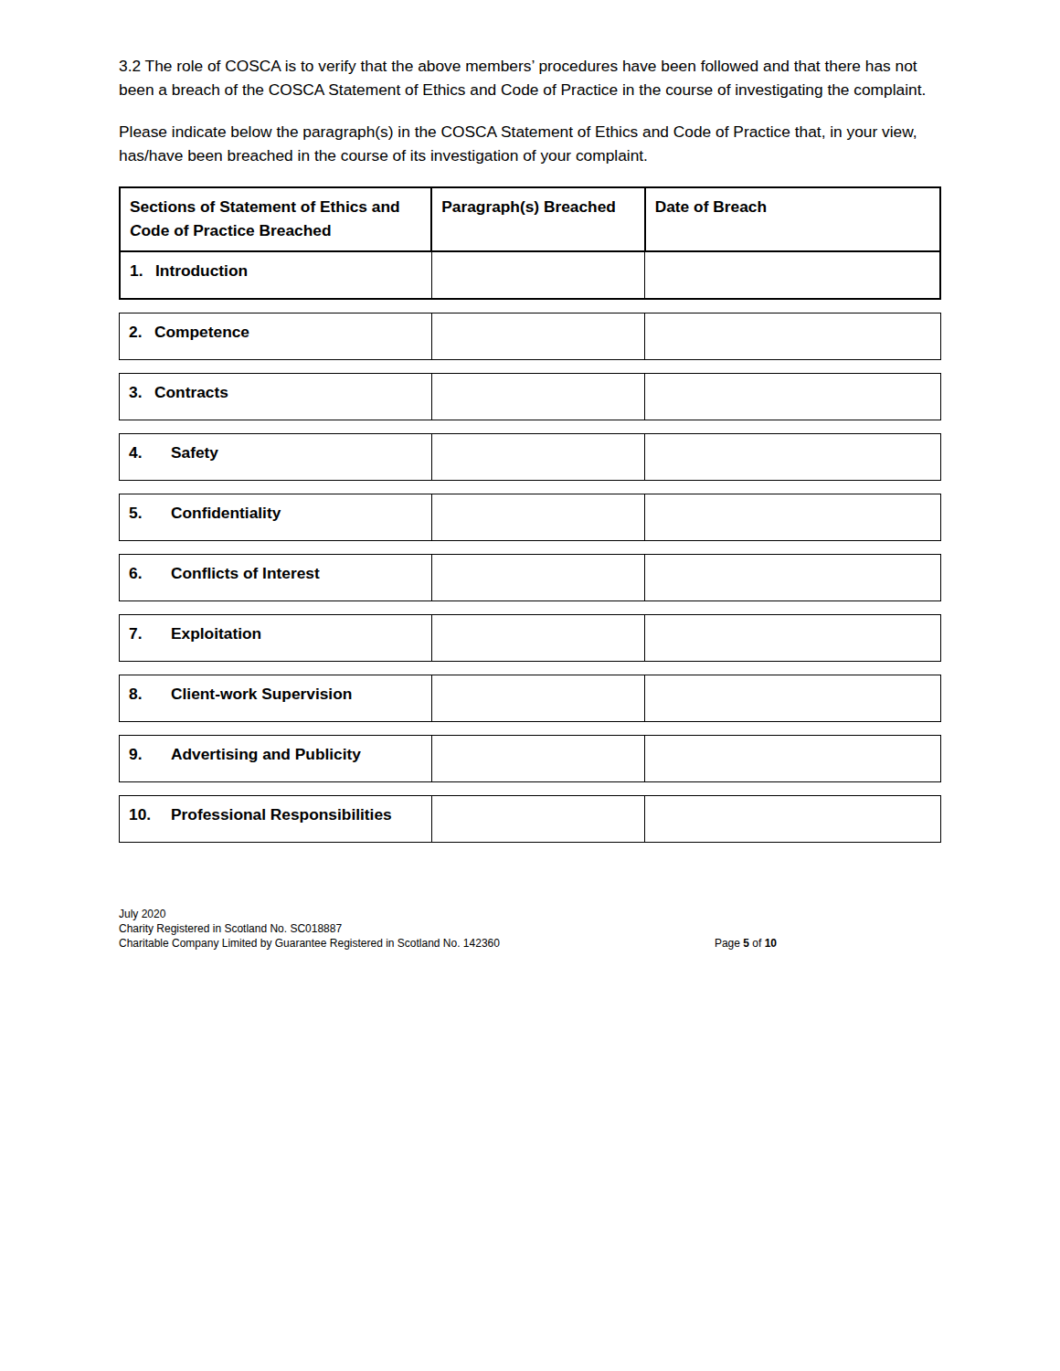3.2 The role of COSCA is to verify that the above members’ procedures have been followed and that there has not been a breach of the COSCA Statement of Ethics and Code of Practice in the course of investigating the complaint.
Please indicate below the paragraph(s) in the COSCA Statement of Ethics and Code of Practice that, in your view, has/have been breached in the course of its investigation of your complaint.
| Sections of Statement of Ethics and C ode of Practice Breached | Paragraph(s) Breached | Date of Breach |
| --- | --- | --- |
| 1. Introduction | | |
| 2. Competence | | |
| 3. Contracts | | |
| 4. Safety | | |
| 5. Confidentiality | | |
| 6. Conflicts of Interest | | |
| 7. Exploitation | | |
| 8. Client-work Supervision | | |
| 9. Advertising and Publicity | | |
| 10. Professional Responsibilities | | |
July 2020
Charity Registered in Scotland No. SC018887
Charitable Company Limited by Guarantee Registered in Scotland No. 142360 Page 5 of 10